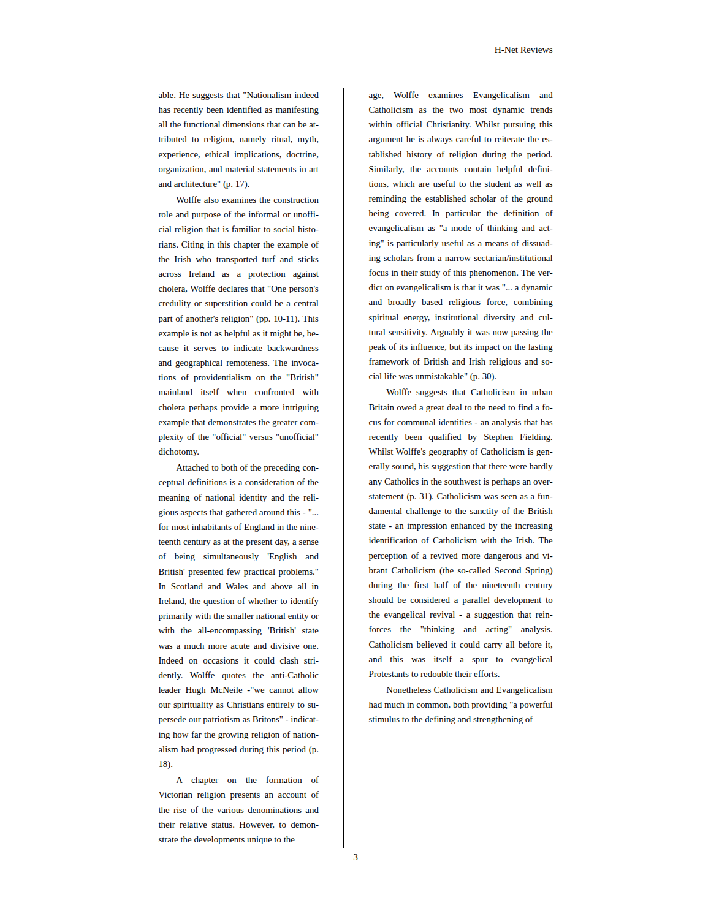H-Net Reviews
able. He suggests that "Nationalism indeed has recently been identified as manifesting all the functional dimensions that can be attributed to religion, namely ritual, myth, experience, ethical implications, doctrine, organization, and material statements in art and architecture" (p. 17).
Wolffe also examines the construction role and purpose of the informal or unofficial religion that is familiar to social historians. Citing in this chapter the example of the Irish who transported turf and sticks across Ireland as a protection against cholera, Wolffe declares that "One person's credulity or superstition could be a central part of another's religion" (pp. 10-11). This example is not as helpful as it might be, because it serves to indicate backwardness and geographical remoteness. The invocations of providentialism on the "British" mainland itself when confronted with cholera perhaps provide a more intriguing example that demonstrates the greater complexity of the "official" versus "unofficial" dichotomy.
Attached to both of the preceding conceptual definitions is a consideration of the meaning of national identity and the religious aspects that gathered around this - "... for most inhabitants of England in the nineteenth century as at the present day, a sense of being simultaneously 'English and British' presented few practical problems." In Scotland and Wales and above all in Ireland, the question of whether to identify primarily with the smaller national entity or with the all-encompassing 'British' state was a much more acute and divisive one. Indeed on occasions it could clash stridently. Wolffe quotes the anti-Catholic leader Hugh McNeile -"we cannot allow our spirituality as Christians entirely to supersede our patriotism as Britons" - indicating how far the growing religion of nationalism had progressed during this period (p. 18).
A chapter on the formation of Victorian religion presents an account of the rise of the various denominations and their relative status. However, to demonstrate the developments unique to the
age, Wolffe examines Evangelicalism and Catholicism as the two most dynamic trends within official Christianity. Whilst pursuing this argument he is always careful to reiterate the established history of religion during the period. Similarly, the accounts contain helpful definitions, which are useful to the student as well as reminding the established scholar of the ground being covered. In particular the definition of evangelicalism as "a mode of thinking and acting" is particularly useful as a means of dissuading scholars from a narrow sectarian/institutional focus in their study of this phenomenon. The verdict on evangelicalism is that it was "... a dynamic and broadly based religious force, combining spiritual energy, institutional diversity and cultural sensitivity. Arguably it was now passing the peak of its influence, but its impact on the lasting framework of British and Irish religious and social life was unmistakable" (p. 30).
Wolffe suggests that Catholicism in urban Britain owed a great deal to the need to find a focus for communal identities - an analysis that has recently been qualified by Stephen Fielding. Whilst Wolffe's geography of Catholicism is generally sound, his suggestion that there were hardly any Catholics in the southwest is perhaps an overstatement (p. 31). Catholicism was seen as a fundamental challenge to the sanctity of the British state - an impression enhanced by the increasing identification of Catholicism with the Irish. The perception of a revived more dangerous and vibrant Catholicism (the so-called Second Spring) during the first half of the nineteenth century should be considered a parallel development to the evangelical revival - a suggestion that reinforces the "thinking and acting" analysis. Catholicism believed it could carry all before it, and this was itself a spur to evangelical Protestants to redouble their efforts.
Nonetheless Catholicism and Evangelicalism had much in common, both providing "a powerful stimulus to the defining and strengthening of
3